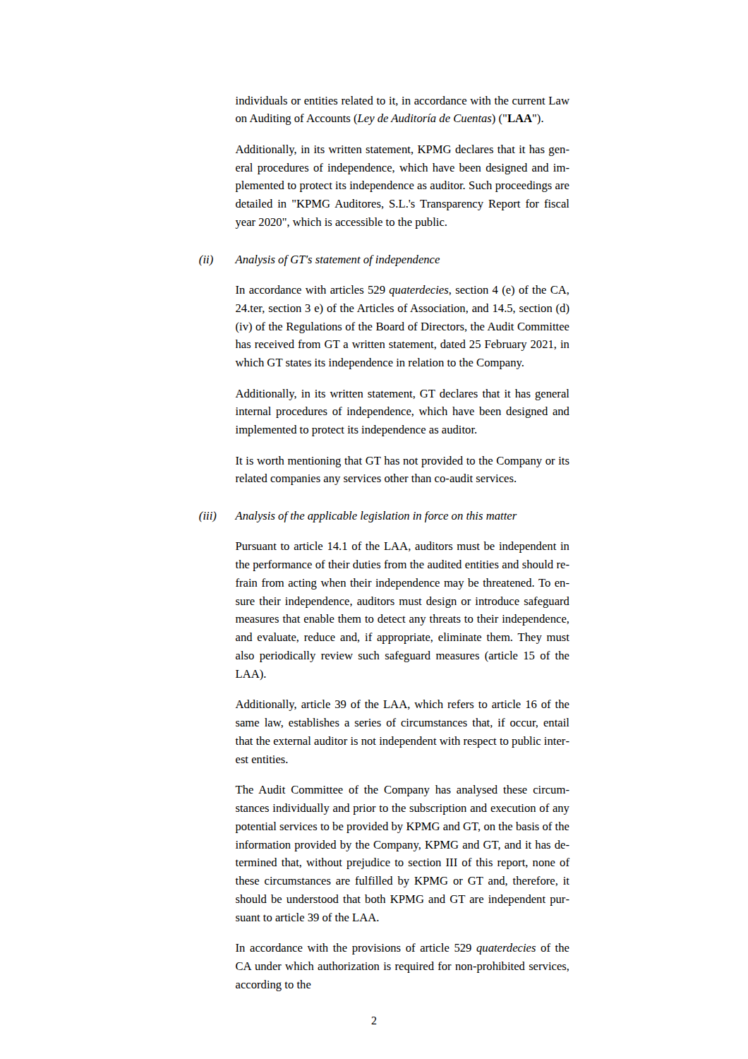individuals or entities related to it, in accordance with the current Law on Auditing of Accounts (Ley de Auditoría de Cuentas) ("LAA").
Additionally, in its written statement, KPMG declares that it has general procedures of independence, which have been designed and implemented to protect its independence as auditor. Such proceedings are detailed in "KPMG Auditores, S.L.'s Transparency Report for fiscal year 2020", which is accessible to the public.
(ii) Analysis of GT's statement of independence
In accordance with articles 529 quaterdecies, section 4 (e) of the CA, 24.ter, section 3 e) of the Articles of Association, and 14.5, section (d) (iv) of the Regulations of the Board of Directors, the Audit Committee has received from GT a written statement, dated 25 February 2021, in which GT states its independence in relation to the Company.
Additionally, in its written statement, GT declares that it has general internal procedures of independence, which have been designed and implemented to protect its independence as auditor.
It is worth mentioning that GT has not provided to the Company or its related companies any services other than co-audit services.
(iii) Analysis of the applicable legislation in force on this matter
Pursuant to article 14.1 of the LAA, auditors must be independent in the performance of their duties from the audited entities and should refrain from acting when their independence may be threatened. To ensure their independence, auditors must design or introduce safeguard measures that enable them to detect any threats to their independence, and evaluate, reduce and, if appropriate, eliminate them. They must also periodically review such safeguard measures (article 15 of the LAA).
Additionally, article 39 of the LAA, which refers to article 16 of the same law, establishes a series of circumstances that, if occur, entail that the external auditor is not independent with respect to public interest entities.
The Audit Committee of the Company has analysed these circumstances individually and prior to the subscription and execution of any potential services to be provided by KPMG and GT, on the basis of the information provided by the Company, KPMG and GT, and it has determined that, without prejudice to section III of this report, none of these circumstances are fulfilled by KPMG or GT and, therefore, it should be understood that both KPMG and GT are independent pursuant to article 39 of the LAA.
In accordance with the provisions of article 529 quaterdecies of the CA under which authorization is required for non-prohibited services, according to the
2